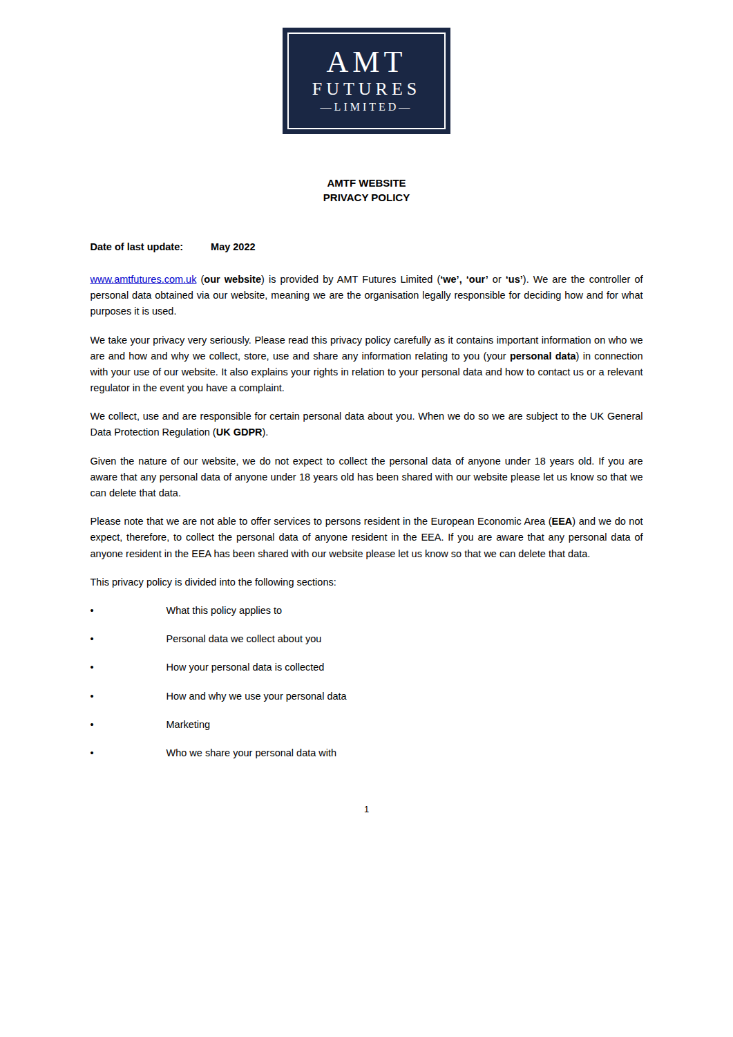AMT
FUTURES
—LIMITED—
AMTF WEBSITE
PRIVACY POLICY
Date of last update: May 2022
www.amtfutures.com.uk (our website) is provided by AMT Futures Limited (‘we’, ‘our’ or ‘us’). We are the controller of personal data obtained via our website, meaning we are the organisation legally responsible for deciding how and for what purposes it is used.
We take your privacy very seriously. Please read this privacy policy carefully as it contains important information on who we are and how and why we collect, store, use and share any information relating to you (your personal data) in connection with your use of our website. It also explains your rights in relation to your personal data and how to contact us or a relevant regulator in the event you have a complaint.
We collect, use and are responsible for certain personal data about you. When we do so we are subject to the UK General Data Protection Regulation (UK GDPR).
Given the nature of our website, we do not expect to collect the personal data of anyone under 18 years old. If you are aware that any personal data of anyone under 18 years old has been shared with our website please let us know so that we can delete that data.
Please note that we are not able to offer services to persons resident in the European Economic Area (EEA) and we do not expect, therefore, to collect the personal data of anyone resident in the EEA. If you are aware that any personal data of anyone resident in the EEA has been shared with our website please let us know so that we can delete that data.
This privacy policy is divided into the following sections:
What this policy applies to
Personal data we collect about you
How your personal data is collected
How and why we use your personal data
Marketing
Who we share your personal data with
1